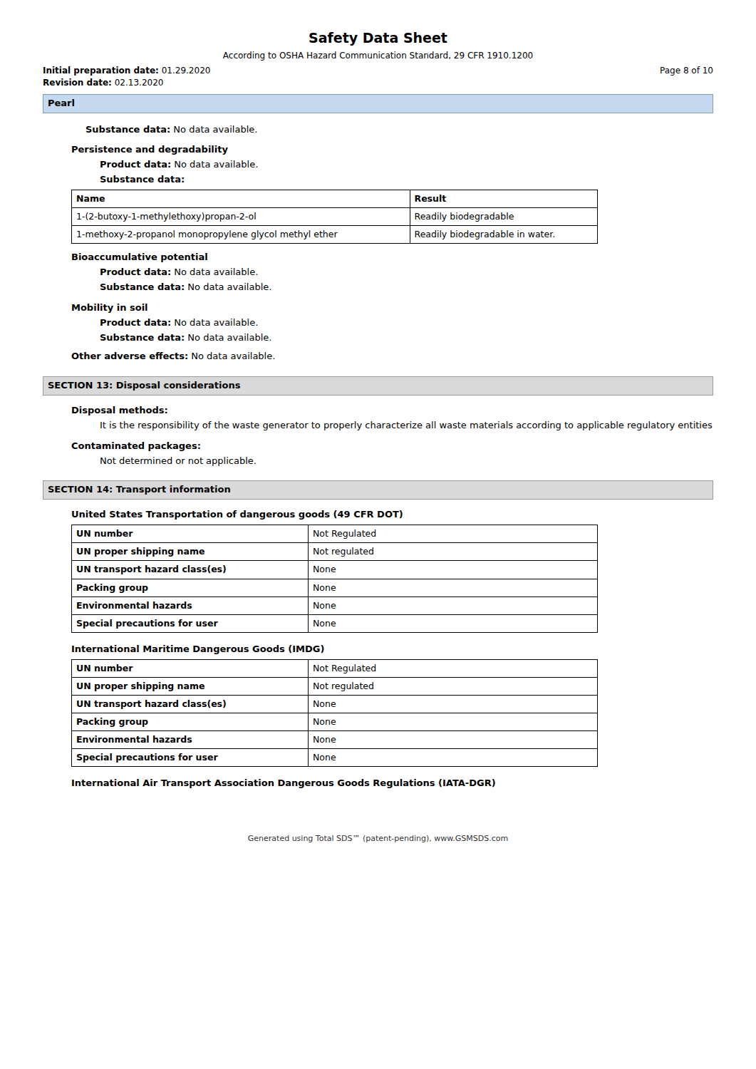Safety Data Sheet
According to OSHA Hazard Communication Standard, 29 CFR 1910.1200
Initial preparation date: 01.29.2020 Page 8 of 10
Revision date: 02.13.2020
Pearl
Substance data: No data available.
Persistence and degradability
Product data: No data available.
Substance data:
| Name | Result |
| --- | --- |
| 1-(2-butoxy-1-methylethoxy)propan-2-ol | Readily biodegradable |
| 1-methoxy-2-propanol monopropylene glycol methyl ether | Readily biodegradable in water. |
Bioaccumulative potential
Product data: No data available.
Substance data: No data available.
Mobility in soil
Product data: No data available.
Substance data: No data available.
Other adverse effects: No data available.
SECTION 13: Disposal considerations
Disposal methods:
It is the responsibility of the waste generator to properly characterize all waste materials according to applicable regulatory entities
Contaminated packages:
Not determined or not applicable.
SECTION 14: Transport information
United States Transportation of dangerous goods (49 CFR DOT)
| UN number | Not Regulated |
| UN proper shipping name | Not regulated |
| UN transport hazard class(es) | None |
| Packing group | None |
| Environmental hazards | None |
| Special precautions for user | None |
International Maritime Dangerous Goods (IMDG)
| UN number | Not Regulated |
| UN proper shipping name | Not regulated |
| UN transport hazard class(es) | None |
| Packing group | None |
| Environmental hazards | None |
| Special precautions for user | None |
International Air Transport Association Dangerous Goods Regulations (IATA-DGR)
Generated using Total SDS™ (patent-pending), www.GSMSDS.com